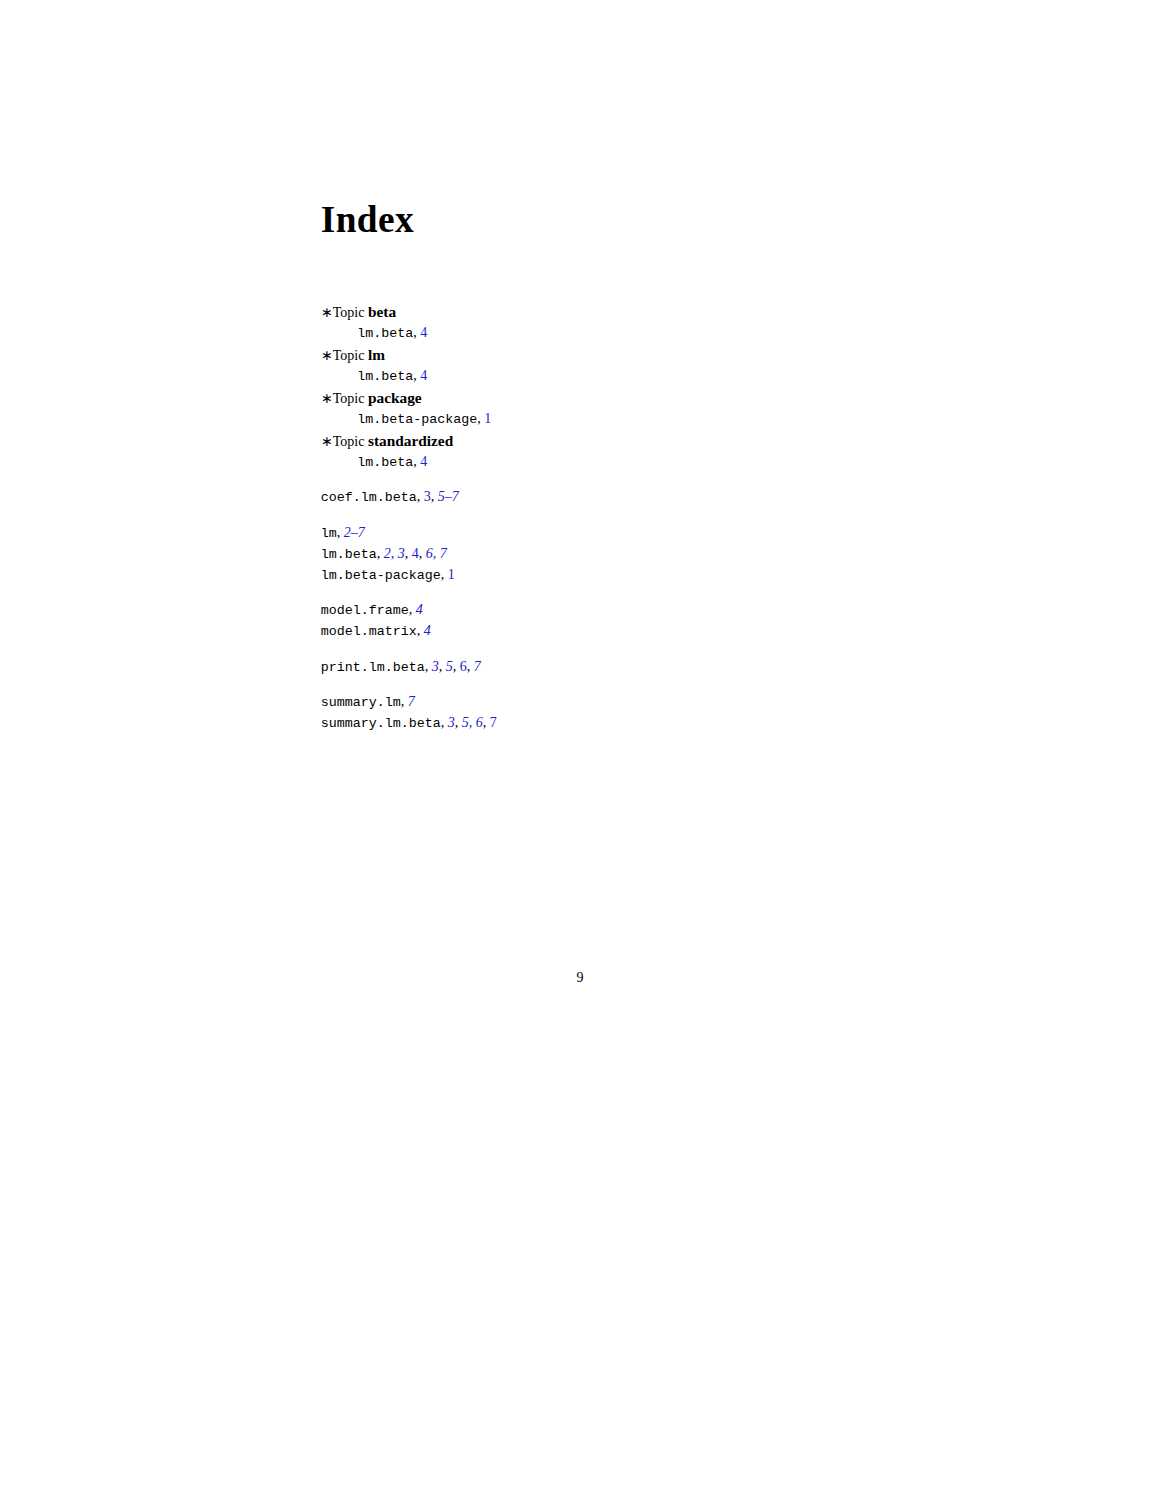Index
∗Topic beta
lm.beta, 4
∗Topic lm
lm.beta, 4
∗Topic package
lm.beta-package, 1
∗Topic standardized
lm.beta, 4
coef.lm.beta, 3, 5–7
lm, 2–7
lm.beta, 2, 3, 4, 6, 7
lm.beta-package, 1
model.frame, 4
model.matrix, 4
print.lm.beta, 3, 5, 6, 7
summary.lm, 7
summary.lm.beta, 3, 5, 6, 7
9